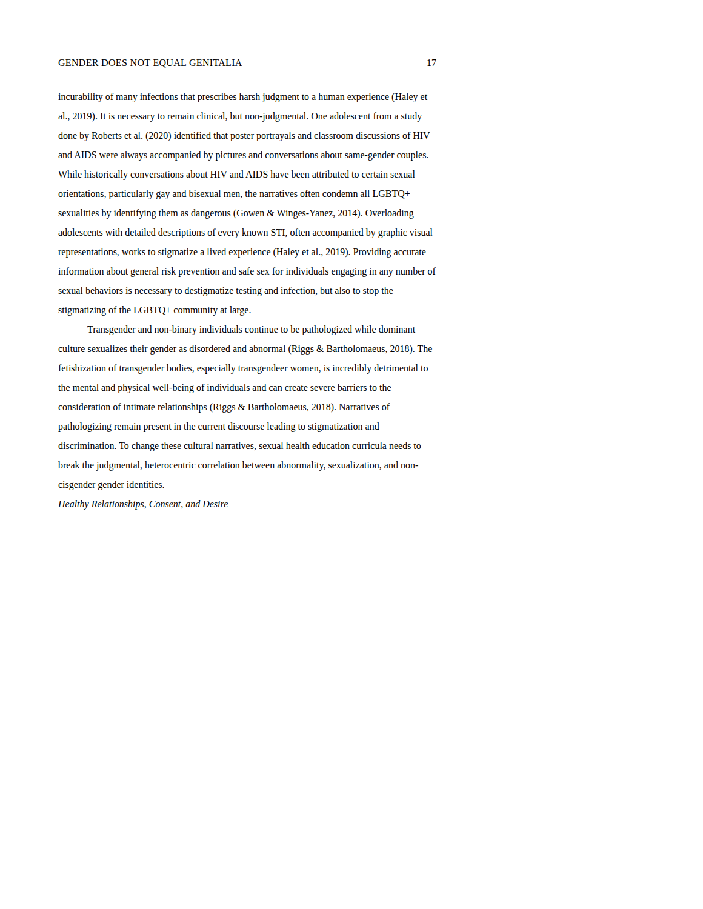Gender Does Not Equal Genitalia 17
incurability of many infections that prescribes harsh judgment to a human experience (Haley et al., 2019). It is necessary to remain clinical, but non-judgmental. One adolescent from a study done by Roberts et al. (2020) identified that poster portrayals and classroom discussions of HIV and AIDS were always accompanied by pictures and conversations about same-gender couples. While historically conversations about HIV and AIDS have been attributed to certain sexual orientations, particularly gay and bisexual men, the narratives often condemn all LGBTQ+ sexualities by identifying them as dangerous (Gowen & Winges-Yanez, 2014). Overloading adolescents with detailed descriptions of every known STI, often accompanied by graphic visual representations, works to stigmatize a lived experience (Haley et al., 2019). Providing accurate information about general risk prevention and safe sex for individuals engaging in any number of sexual behaviors is necessary to destigmatize testing and infection, but also to stop the stigmatizing of the LGBTQ+ community at large.
Transgender and non-binary individuals continue to be pathologized while dominant culture sexualizes their gender as disordered and abnormal (Riggs & Bartholomaeus, 2018). The fetishization of transgender bodies, especially transgendeer women, is incredibly detrimental to the mental and physical well-being of individuals and can create severe barriers to the consideration of intimate relationships (Riggs & Bartholomaeus, 2018). Narratives of pathologizing remain present in the current discourse leading to stigmatization and discrimination. To change these cultural narratives, sexual health education curricula needs to break the judgmental, heterocentric correlation between abnormality, sexualization, and non-cisgender gender identities.
Healthy Relationships, Consent, and Desire